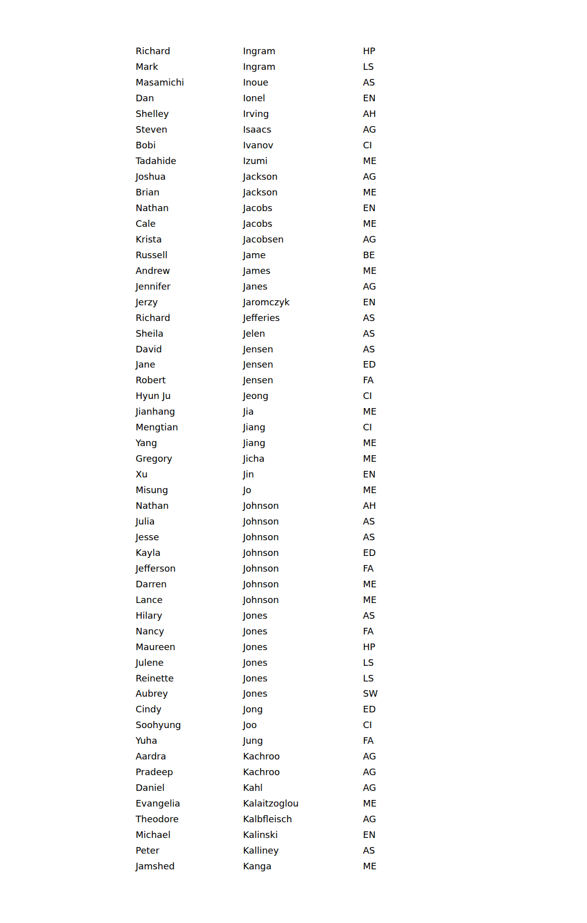| Richard | Ingram | HP |
| Mark | Ingram | LS |
| Masamichi | Inoue | AS |
| Dan | Ionel | EN |
| Shelley | Irving | AH |
| Steven | Isaacs | AG |
| Bobi | Ivanov | CI |
| Tadahide | Izumi | ME |
| Joshua | Jackson | AG |
| Brian | Jackson | ME |
| Nathan | Jacobs | EN |
| Cale | Jacobs | ME |
| Krista | Jacobsen | AG |
| Russell | Jame | BE |
| Andrew | James | ME |
| Jennifer | Janes | AG |
| Jerzy | Jaromczyk | EN |
| Richard | Jefferies | AS |
| Sheila | Jelen | AS |
| David | Jensen | AS |
| Jane | Jensen | ED |
| Robert | Jensen | FA |
| Hyun Ju | Jeong | CI |
| Jianhang | Jia | ME |
| Mengtian | Jiang | CI |
| Yang | Jiang | ME |
| Gregory | Jicha | ME |
| Xu | Jin | EN |
| Misung | Jo | ME |
| Nathan | Johnson | AH |
| Julia | Johnson | AS |
| Jesse | Johnson | AS |
| Kayla | Johnson | ED |
| Jefferson | Johnson | FA |
| Darren | Johnson | ME |
| Lance | Johnson | ME |
| Hilary | Jones | AS |
| Nancy | Jones | FA |
| Maureen | Jones | HP |
| Julene | Jones | LS |
| Reinette | Jones | LS |
| Aubrey | Jones | SW |
| Cindy | Jong | ED |
| Soohyung | Joo | CI |
| Yuha | Jung | FA |
| Aardra | Kachroo | AG |
| Pradeep | Kachroo | AG |
| Daniel | Kahl | AG |
| Evangelia | Kalaitzoglou | ME |
| Theodore | Kalbfleisch | AG |
| Michael | Kalinski | EN |
| Peter | Kalliney | AS |
| Jamshed | Kanga | ME |